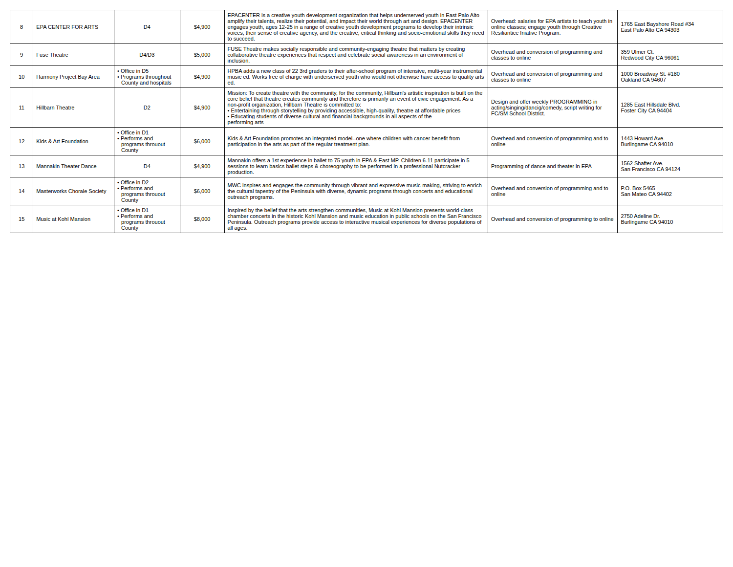| 8 | EPA CENTER FOR ARTS | D4 | $4,900 | EPACENTER is a creative youth development organization that helps underserved youth in East Palo Alto amplify their talents, realize their potential, and impact their world through art and design. EPACENTER engages youth, ages 12-25 in a range of creative youth development programs to develop their intrinsic voices, their sense of creative agency, and the creative, critical thinking and socio-emotional skills they need to succeed. | Overhead: salaries for EPA artists to teach youth in online classes; engage youth through Creative Resiliantice Iniative Program. | 1765 East Bayshore Road #34 East Palo Alto CA 94303 |
| 9 | Fuse Theatre | D4/D3 | $5,000 | FUSE Theatre makes socially responsible and community-engaging theatre that matters by creating collaborative theatre experiences that respect and celebrate social awareness in an environment of inclusion. | Overhead and conversion of programming and classes to online | 359 Ulmer Ct. Redwood City CA 96061 |
| 10 | Harmony Project Bay Area | Office in D5 Programs throughout County and hospitals | $4,900 | HPBA adds a new class of 22 3rd graders to their after-school program of intensive, multi-year instrumental music ed. Works free of charge with underserved youth who would not otherwise have access to quality arts ed. | Overhead and conversion of programming and classes to online | 1000 Broadway St. #180 Oakland CA 94607 |
| 11 | Hillbarn Theatre | D2 | $4,900 | Mission: To create theatre with the community, for the community, Hillbarn's artistic inspiration is built on the core belief that theatre creates community and therefore is primarily an event of civic engagement. As a non-profit organization, Hillbarn Theatre is committed to: • Entertaining through storytelling by providing accessible, high-quality, theatre at affordable prices • Educating students of diverse cultural and financial backgrounds in all aspects of the performing arts | Design and offer weekly PROGRAMMING in acting/singing/dancig/comedy, script writing for FC/SM School District. | 1285 East Hillsdale Blvd. Foster City CA 94404 |
| 12 | Kids & Art Foundation | Office in D1 Performs and programs throuout County | $6,000 | Kids & Art Foundation promotes an integrated model--one where children with cancer benefit from participation in the arts as part of the regular treatment plan. | Overhead and conversion of programming and to online | 1443 Howard Ave. Burlingame CA 94010 |
| 13 | Mannakin Theater Dance | D4 | $4,900 | Mannakin offers a 1st experience in ballet to 75 youth in EPA & East MP. Children 6-11 participate in 5 sessions to learn basics ballet steps & choreography to be performed in a professional Nutcracker production. | Programming of dance and theater in EPA | 1562 Shafter Ave. San Francisco CA 94124 |
| 14 | Masterworks Chorale Society | Office in D2 Performs and programs throuout County | $6,000 | MWC inspires and engages the community through vibrant and expressive music-making, striving to enrich the cultural tapestry of the Peninsula with diverse, dynamic programs through concerts and educational outreach programs. | Overhead and conversion of programming and to online | P.O. Box 5465 San Mateo CA 94402 |
| 15 | Music at Kohl Mansion | Office in D1 Performs and programs throuout County | $8,000 | Inspired by the belief that the arts strengthen communities, Music at Kohl Mansion presents world-class chamber concerts in the historic Kohl Mansion and music education in public schools on the San Francisco Peninsula. Outreach programs provide access to interactive musical experiences for diverse populations of all ages. | Overhead and conversion of programming to online | 2750 Adeline Dr. Burlingame CA 94010 |